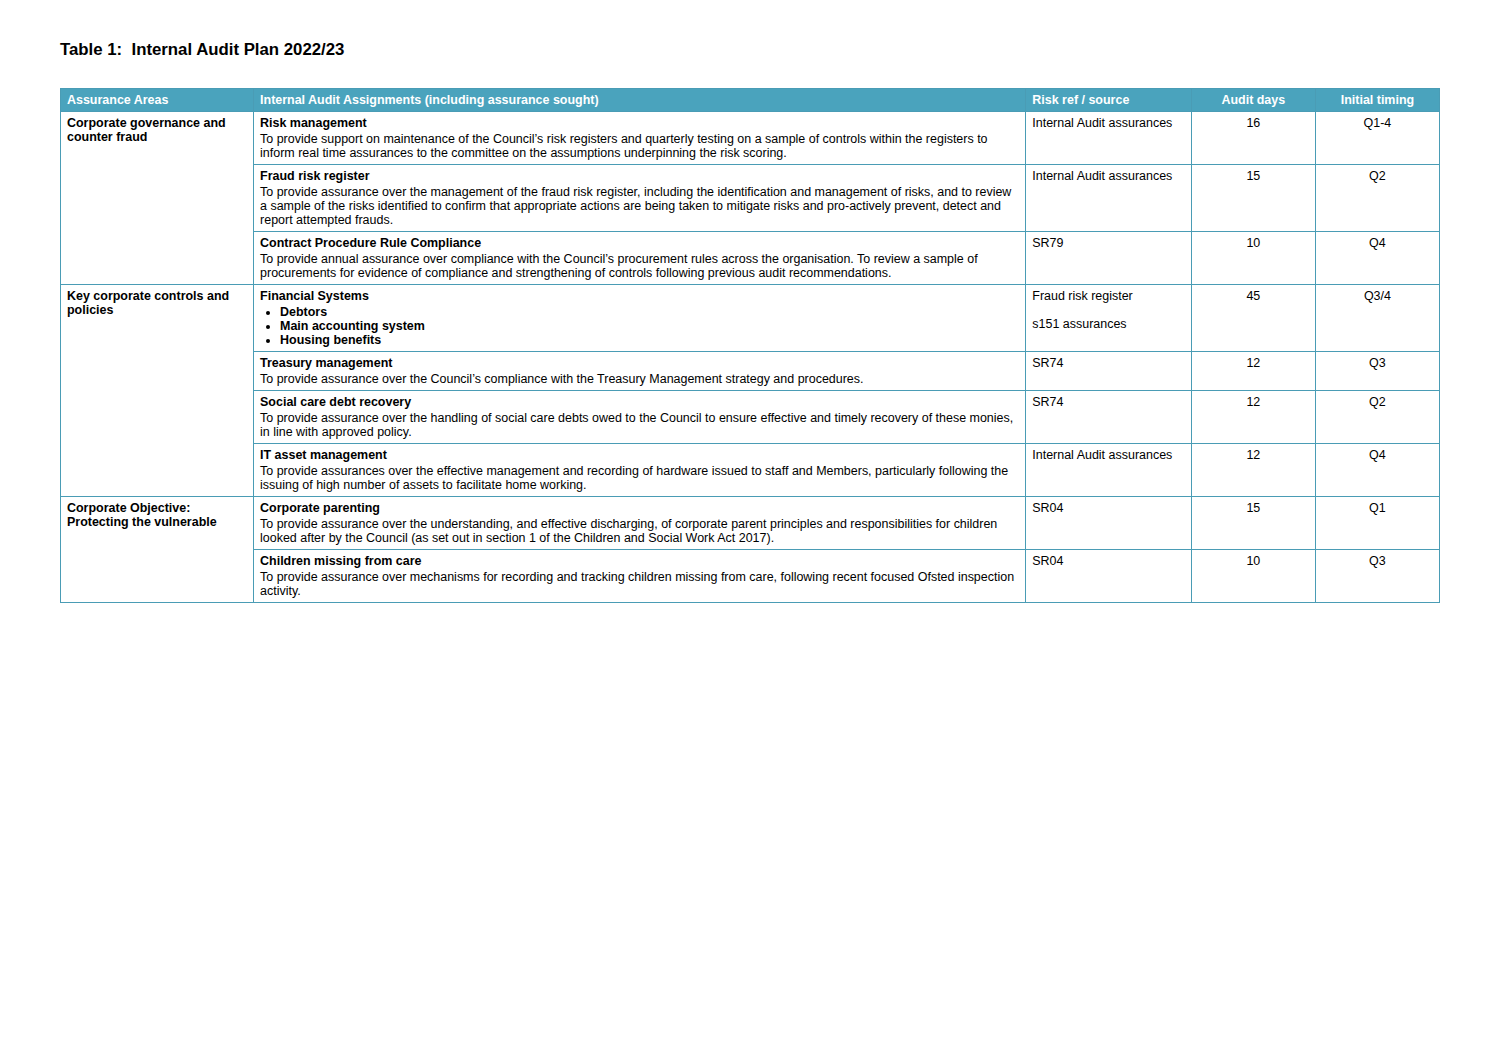Table 1: Internal Audit Plan 2022/23
| Assurance Areas | Internal Audit Assignments (including assurance sought) | Risk ref / source | Audit days | Initial timing |
| --- | --- | --- | --- | --- |
| Corporate governance and counter fraud | Risk management To provide support on maintenance of the Council’s risk registers and quarterly testing on a sample of controls within the registers to inform real time assurances to the committee on the assumptions underpinning the risk scoring. | Internal Audit assurances | 16 | Q1-4 |
| Fraud risk register To provide assurance over the management of the fraud risk register, including the identification and management of risks, and to review a sample of the risks identified to confirm that appropriate actions are being taken to mitigate risks and pro-actively prevent, detect and report attempted frauds. | Internal Audit assurances | 15 | Q2 |
| Contract Procedure Rule Compliance To provide annual assurance over compliance with the Council’s procurement rules across the organisation. To review a sample of procurements for evidence of compliance and strengthening of controls following previous audit recommendations. | SR79 | 10 | Q4 |
| Key corporate controls and policies | Financial Systems Debtors Main accounting system Housing benefits | Fraud risk register s151 assurances | 45 | Q3/4 |
| Treasury management To provide assurance over the Council’s compliance with the Treasury Management strategy and procedures. | SR74 | 12 | Q3 |
| Social care debt recovery To provide assurance over the handling of social care debts owed to the Council to ensure effective and timely recovery of these monies, in line with approved policy. | SR74 | 12 | Q2 |
| IT asset management To provide assurances over the effective management and recording of hardware issued to staff and Members, particularly following the issuing of high number of assets to facilitate home working. | Internal Audit assurances | 12 | Q4 |
| Corporate Objective: Protecting the vulnerable | Corporate parenting To provide assurance over the understanding, and effective discharging, of corporate parent principles and responsibilities for children looked after by the Council (as set out in section 1 of the Children and Social Work Act 2017). | SR04 | 15 | Q1 |
| Children missing from care To provide assurance over mechanisms for recording and tracking children missing from care, following recent focused Ofsted inspection activity. | SR04 | 10 | Q3 |